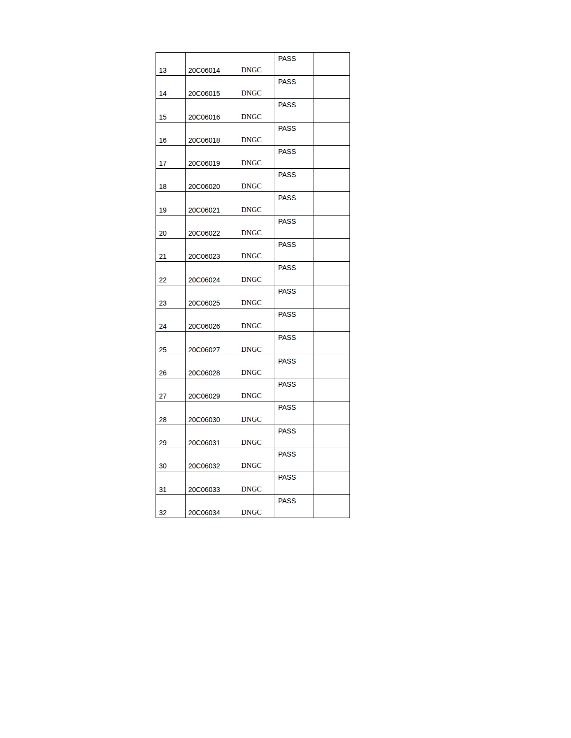| 13 | 20C06014 | DNGC | PASS | |
| 14 | 20C06015 | DNGC | PASS | |
| 15 | 20C06016 | DNGC | PASS | |
| 16 | 20C06018 | DNGC | PASS | |
| 17 | 20C06019 | DNGC | PASS | |
| 18 | 20C06020 | DNGC | PASS | |
| 19 | 20C06021 | DNGC | PASS | |
| 20 | 20C06022 | DNGC | PASS | |
| 21 | 20C06023 | DNGC | PASS | |
| 22 | 20C06024 | DNGC | PASS | |
| 23 | 20C06025 | DNGC | PASS | |
| 24 | 20C06026 | DNGC | PASS | |
| 25 | 20C06027 | DNGC | PASS | |
| 26 | 20C06028 | DNGC | PASS | |
| 27 | 20C06029 | DNGC | PASS | |
| 28 | 20C06030 | DNGC | PASS | |
| 29 | 20C06031 | DNGC | PASS | |
| 30 | 20C06032 | DNGC | PASS | |
| 31 | 20C06033 | DNGC | PASS | |
| 32 | 20C06034 | DNGC | PASS | |